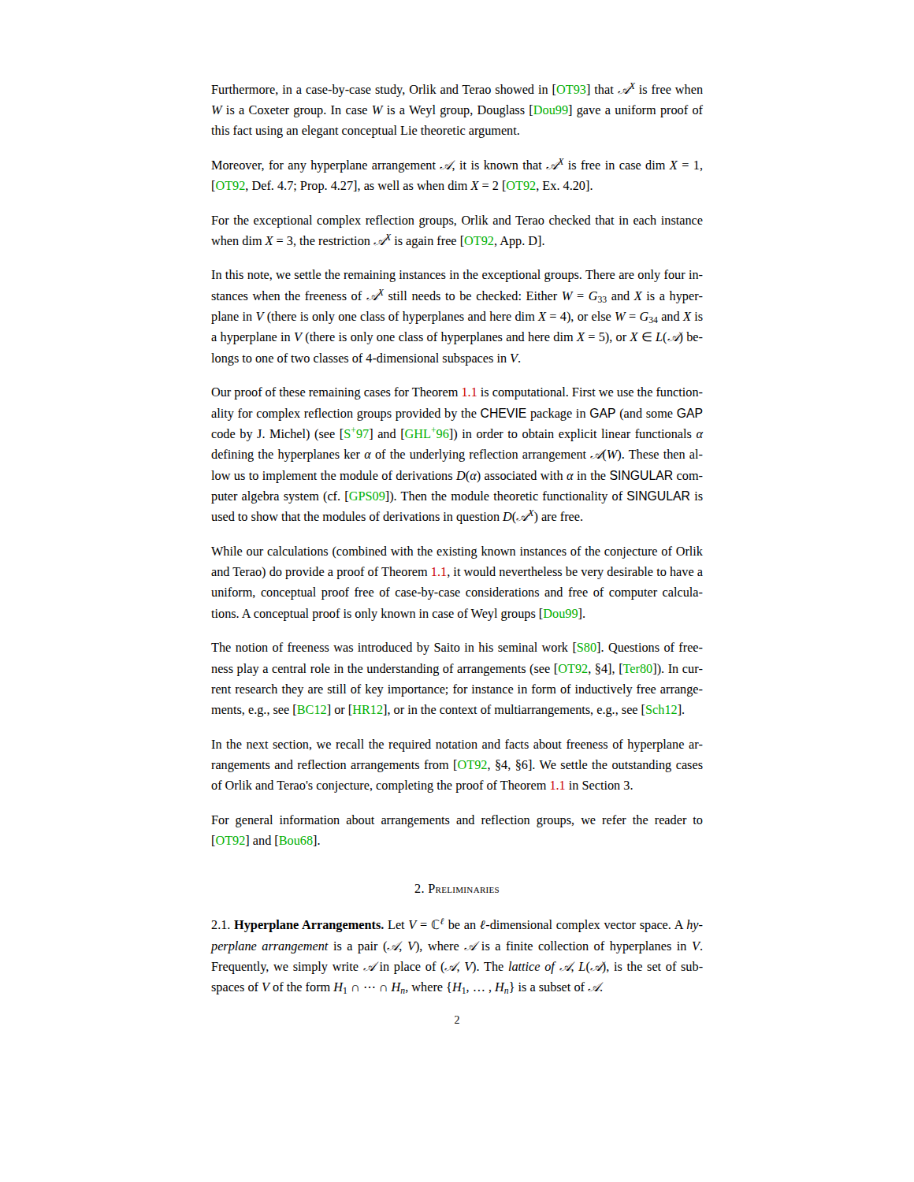Furthermore, in a case-by-case study, Orlik and Terao showed in [OT93] that 𝒜X is free when W is a Coxeter group. In case W is a Weyl group, Douglass [Dou99] gave a uniform proof of this fact using an elegant conceptual Lie theoretic argument.
Moreover, for any hyperplane arrangement 𝒜, it is known that 𝒜X is free in case dim X = 1, [OT92, Def. 4.7; Prop. 4.27], as well as when dim X = 2 [OT92, Ex. 4.20].
For the exceptional complex reflection groups, Orlik and Terao checked that in each instance when dim X = 3, the restriction 𝒜X is again free [OT92, App. D].
In this note, we settle the remaining instances in the exceptional groups. There are only four instances when the freeness of 𝒜X still needs to be checked: Either W = G33 and X is a hyperplane in V (there is only one class of hyperplanes and here dim X = 4), or else W = G34 and X is a hyperplane in V (there is only one class of hyperplanes and here dim X = 5), or X ∈ L(𝒜) belongs to one of two classes of 4-dimensional subspaces in V.
Our proof of these remaining cases for Theorem 1.1 is computational. First we use the functionality for complex reflection groups provided by the CHEVIE package in GAP (and some GAP code by J. Michel) (see [S+97] and [GHL+96]) in order to obtain explicit linear functionals α defining the hyperplanes ker α of the underlying reflection arrangement 𝒜(W). These then allow us to implement the module of derivations D(α) associated with α in the SINGULAR computer algebra system (cf. [GPS09]). Then the module theoretic functionality of SINGULAR is used to show that the modules of derivations in question D(𝒜X) are free.
While our calculations (combined with the existing known instances of the conjecture of Orlik and Terao) do provide a proof of Theorem 1.1, it would nevertheless be very desirable to have a uniform, conceptual proof free of case-by-case considerations and free of computer calculations. A conceptual proof is only known in case of Weyl groups [Dou99].
The notion of freeness was introduced by Saito in his seminal work [S80]. Questions of freeness play a central role in the understanding of arrangements (see [OT92, §4], [Ter80]). In current research they are still of key importance; for instance in form of inductively free arrangements, e.g., see [BC12] or [HR12], or in the context of multiarrangements, e.g., see [Sch12].
In the next section, we recall the required notation and facts about freeness of hyperplane arrangements and reflection arrangements from [OT92, §4, §6]. We settle the outstanding cases of Orlik and Terao's conjecture, completing the proof of Theorem 1.1 in Section 3.
For general information about arrangements and reflection groups, we refer the reader to [OT92] and [Bou68].
2. Preliminaries
2.1. Hyperplane Arrangements. Let V = ℂℓ be an ℓ-dimensional complex vector space. A hyperplane arrangement is a pair (𝒜, V), where 𝒜 is a finite collection of hyperplanes in V. Frequently, we simply write 𝒜 in place of (𝒜, V). The lattice of 𝒜, L(𝒜), is the set of subspaces of V of the form H1 ∩ ⋯ ∩ Hn, where {H1, … , Hn} is a subset of 𝒜.
2